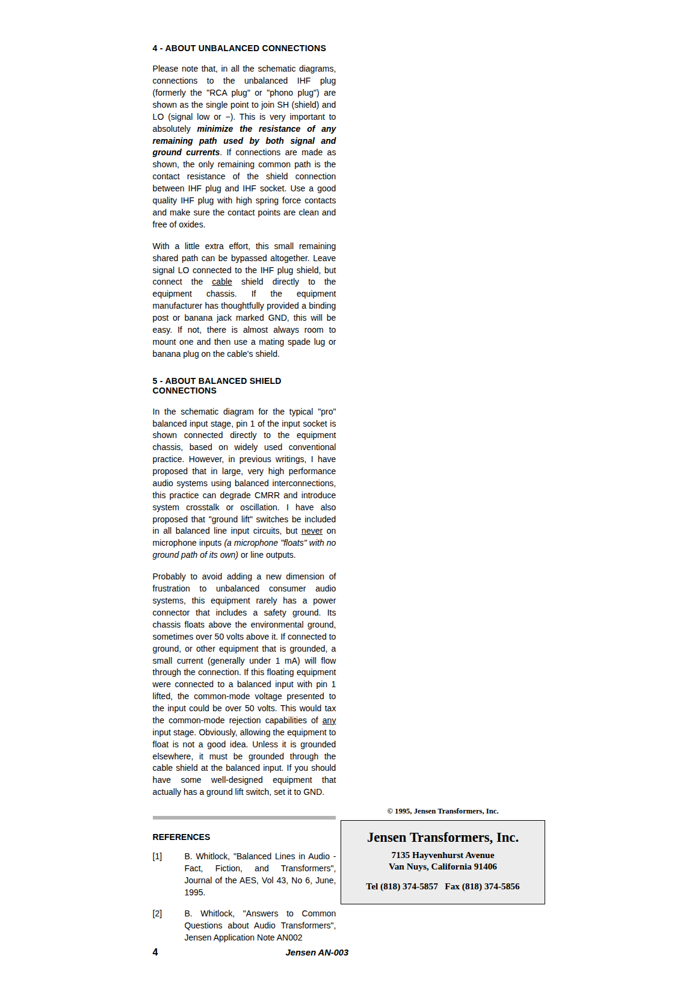4 - ABOUT UNBALANCED CONNECTIONS
Please note that, in all the schematic diagrams, connections to the unbalanced IHF plug (formerly the "RCA plug" or "phono plug") are shown as the single point to join SH (shield) and LO (signal low or −). This is very important to absolutely minimize the resistance of any remaining path used by both signal and ground currents. If connections are made as shown, the only remaining common path is the contact resistance of the shield connection between IHF plug and IHF socket. Use a good quality IHF plug with high spring force contacts and make sure the contact points are clean and free of oxides.
With a little extra effort, this small remaining shared path can be bypassed altogether. Leave signal LO connected to the IHF plug shield, but connect the cable shield directly to the equipment chassis. If the equipment manufacturer has thoughtfully provided a binding post or banana jack marked GND, this will be easy. If not, there is almost always room to mount one and then use a mating spade lug or banana plug on the cable's shield.
5 - ABOUT BALANCED SHIELD CONNECTIONS
In the schematic diagram for the typical "pro" balanced input stage, pin 1 of the input socket is shown connected directly to the equipment chassis, based on widely used conventional practice. However, in previous writings, I have proposed that in large, very high performance audio systems using balanced interconnections, this practice can degrade CMRR and introduce system crosstalk or oscillation. I have also proposed that "ground lift" switches be included in all balanced line input circuits, but never on microphone inputs (a microphone "floats" with no ground path of its own) or line outputs.
Probably to avoid adding a new dimension of frustration to unbalanced consumer audio systems, this equipment rarely has a power connector that includes a safety ground. Its chassis floats above the environmental ground, sometimes over 50 volts above it. If connected to ground, or other equipment that is grounded, a small current (generally under 1 mA) will flow through the connection. If this floating equipment were connected to a balanced input with pin 1 lifted, the common-mode voltage presented to the input could be over 50 volts. This would tax the common-mode rejection capabilities of any input stage. Obviously, allowing the equipment to float is not a good idea. Unless it is grounded elsewhere, it must be grounded through the cable shield at the balanced input. If you should have some well-designed equipment that actually has a ground lift switch, set it to GND.
REFERENCES
[1]
B. Whitlock, "Balanced Lines in Audio - Fact, Fiction, and Transformers", Journal of the AES, Vol 43, No 6, June, 1995.
[2]
B. Whitlock, "Answers to Common Questions about Audio Transformers", Jensen Application Note AN002
© 1995, Jensen Transformers, Inc.
Jensen Transformers, Inc.
7135 Hayvenhurst Avenue
Van Nuys, California 91406
Tel (818) 374-5857 Fax (818) 374-5856
4
Jensen AN-003